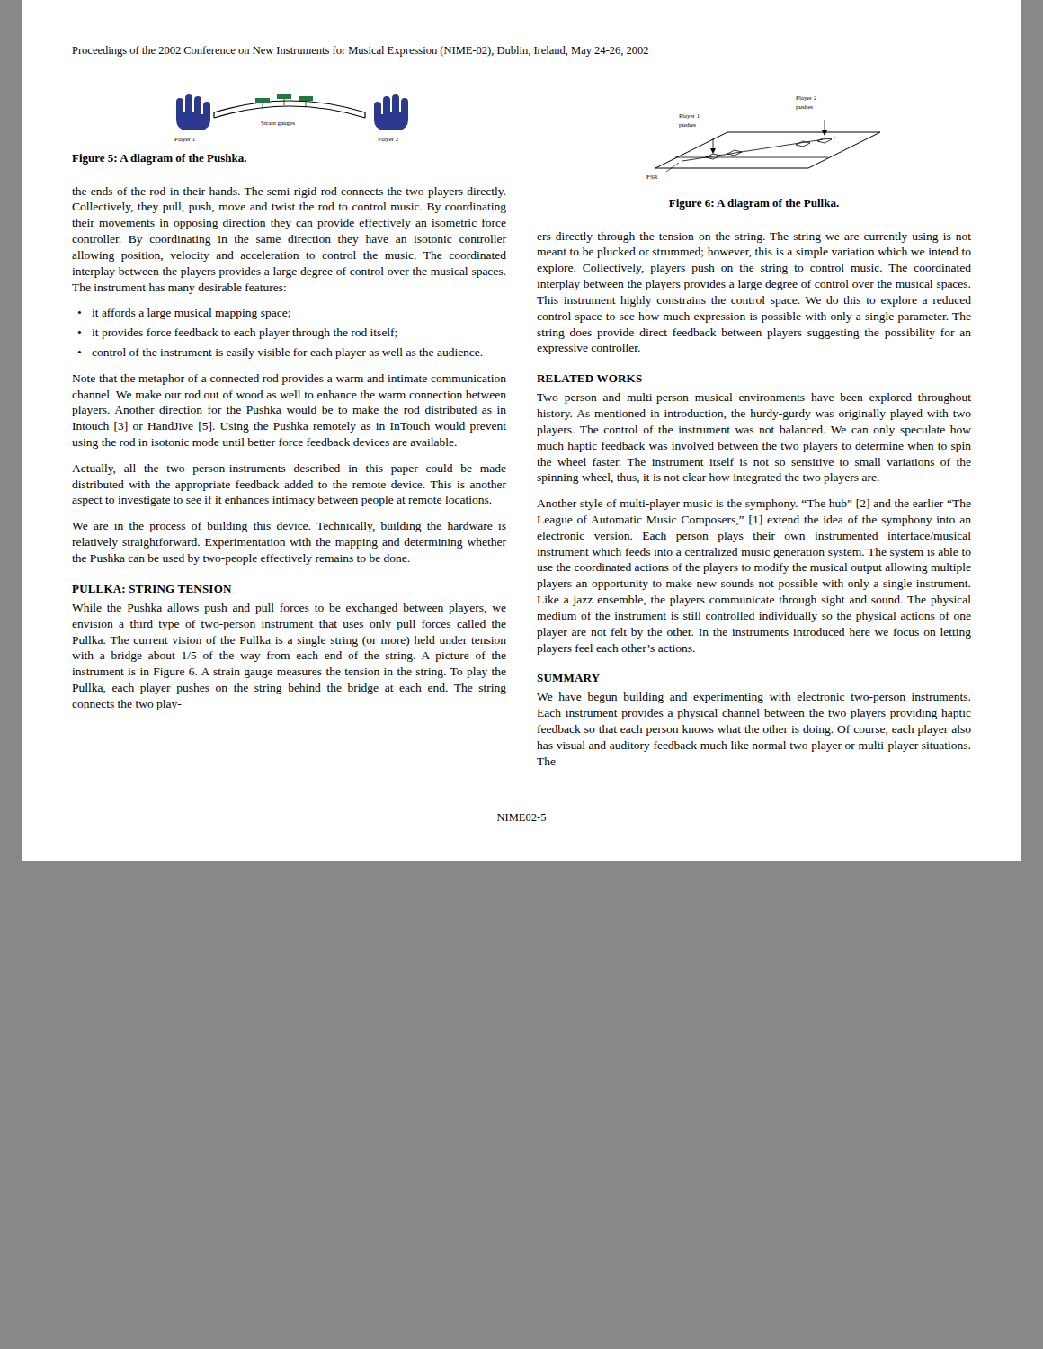Proceedings of the 2002 Conference on New Instruments for Musical Expression (NIME-02), Dublin, Ireland, May 24-26, 2002
Player 1 Strain gauges Player 2
Figure 5: A diagram of the Pushka.
the ends of the rod in their hands. The semi-rigid rod connects the two players directly. Collectively, they pull, push, move and twist the rod to control music. By coordinating their movements in opposing direction they can provide effectively an isometric force controller. By coordinating in the same direction they have an isotonic controller allowing position, velocity and acceleration to control the music. The coordinated interplay between the players provides a large degree of control over the musical spaces. The instrument has many desirable features:
it affords a large musical mapping space;
it provides force feedback to each player through the rod itself;
control of the instrument is easily visible for each player as well as the audience.
Note that the metaphor of a connected rod provides a warm and intimate communication channel. We make our rod out of wood as well to enhance the warm connection between players. Another direction for the Pushka would be to make the rod distributed as in Intouch [3] or HandJive [5]. Using the Pushka remotely as in InTouch would prevent using the rod in isotonic mode until better force feedback devices are available.
Actually, all the two person-instruments described in this paper could be made distributed with the appropriate feedback added to the remote device. This is another aspect to investigate to see if it enhances intimacy between people at remote locations.
We are in the process of building this device. Technically, building the hardware is relatively straightforward. Experimentation with the mapping and determining whether the Pushka can be used by two-people effectively remains to be done.
Pullka: String Tension
While the Pushka allows push and pull forces to be exchanged between players, we envision a third type of two-person instrument that uses only pull forces called the Pullka. The current vision of the Pullka is a single string (or more) held under tension with a bridge about 1/5 of the way from each end of the string. A picture of the instrument is in Figure 6. A strain gauge measures the tension in the string. To play the Pullka, each player pushes on the string behind the bridge at each end. The string connects the two play-
FSR Player 1 pushes Player 2 pushes
Figure 6: A diagram of the Pullka.
ers directly through the tension on the string. The string we are currently using is not meant to be plucked or strummed; however, this is a simple variation which we intend to explore. Collectively, players push on the string to control music. The coordinated interplay between the players provides a large degree of control over the musical spaces. This instrument highly constrains the control space. We do this to explore a reduced control space to see how much expression is possible with only a single parameter. The string does provide direct feedback between players suggesting the possibility for an expressive controller.
Related Works
Two person and multi-person musical environments have been explored throughout history. As mentioned in introduction, the hurdy-gurdy was originally played with two players. The control of the instrument was not balanced. We can only speculate how much haptic feedback was involved between the two players to determine when to spin the wheel faster. The instrument itself is not so sensitive to small variations of the spinning wheel, thus, it is not clear how integrated the two players are.
Another style of multi-player music is the symphony. “The hub” [2] and the earlier “The League of Automatic Music Composers,” [1] extend the idea of the symphony into an electronic version. Each person plays their own instrumented interface/musical instrument which feeds into a centralized music generation system. The system is able to use the coordinated actions of the players to modify the musical output allowing multiple players an opportunity to make new sounds not possible with only a single instrument. Like a jazz ensemble, the players communicate through sight and sound. The physical medium of the instrument is still controlled individually so the physical actions of one player are not felt by the other. In the instruments introduced here we focus on letting players feel each other’s actions.
Summary
We have begun building and experimenting with electronic two-person instruments. Each instrument provides a physical channel between the two players providing haptic feedback so that each person knows what the other is doing. Of course, each player also has visual and auditory feedback much like normal two player or multi-player situations. The
NIME02-5